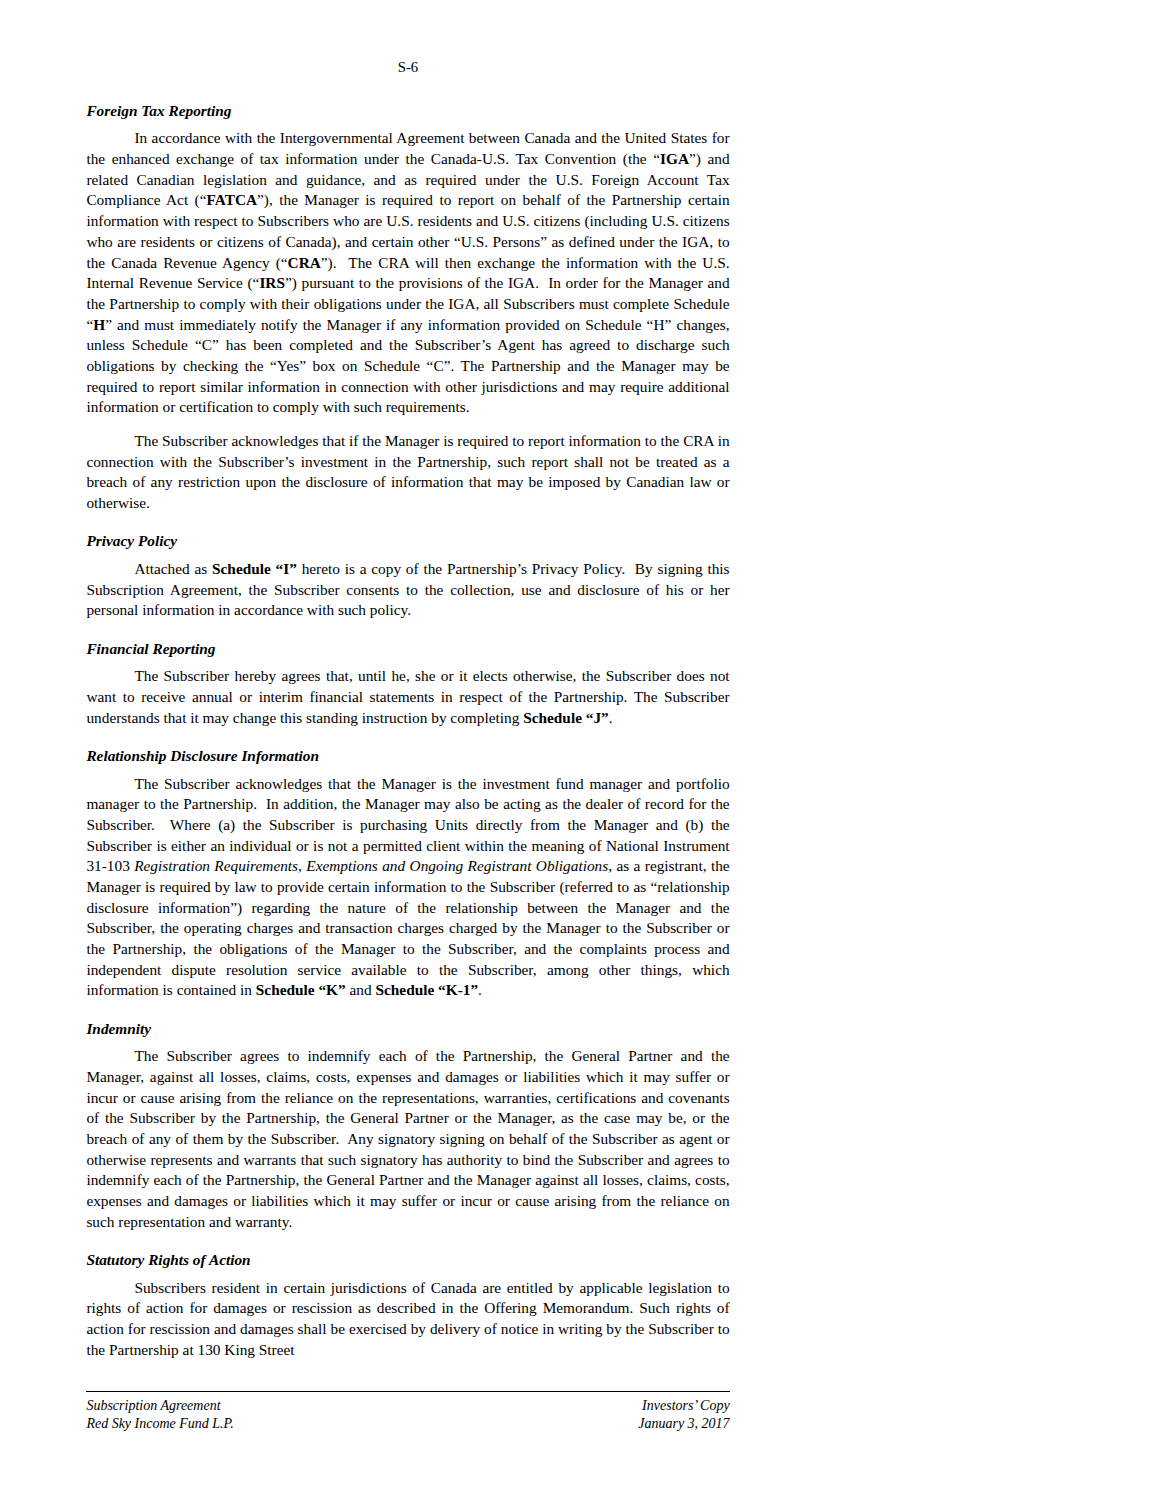S-6
Foreign Tax Reporting
In accordance with the Intergovernmental Agreement between Canada and the United States for the enhanced exchange of tax information under the Canada-U.S. Tax Convention (the “IGA”) and related Canadian legislation and guidance, and as required under the U.S. Foreign Account Tax Compliance Act (“FATCA”), the Manager is required to report on behalf of the Partnership certain information with respect to Subscribers who are U.S. residents and U.S. citizens (including U.S. citizens who are residents or citizens of Canada), and certain other “U.S. Persons” as defined under the IGA, to the Canada Revenue Agency (“CRA”). The CRA will then exchange the information with the U.S. Internal Revenue Service (“IRS”) pursuant to the provisions of the IGA. In order for the Manager and the Partnership to comply with their obligations under the IGA, all Subscribers must complete Schedule “H” and must immediately notify the Manager if any information provided on Schedule “H” changes, unless Schedule “C” has been completed and the Subscriber’s Agent has agreed to discharge such obligations by checking the “Yes” box on Schedule “C”. The Partnership and the Manager may be required to report similar information in connection with other jurisdictions and may require additional information or certification to comply with such requirements.
The Subscriber acknowledges that if the Manager is required to report information to the CRA in connection with the Subscriber’s investment in the Partnership, such report shall not be treated as a breach of any restriction upon the disclosure of information that may be imposed by Canadian law or otherwise.
Privacy Policy
Attached as Schedule “I” hereto is a copy of the Partnership’s Privacy Policy. By signing this Subscription Agreement, the Subscriber consents to the collection, use and disclosure of his or her personal information in accordance with such policy.
Financial Reporting
The Subscriber hereby agrees that, until he, she or it elects otherwise, the Subscriber does not want to receive annual or interim financial statements in respect of the Partnership. The Subscriber understands that it may change this standing instruction by completing Schedule “J”.
Relationship Disclosure Information
The Subscriber acknowledges that the Manager is the investment fund manager and portfolio manager to the Partnership. In addition, the Manager may also be acting as the dealer of record for the Subscriber. Where (a) the Subscriber is purchasing Units directly from the Manager and (b) the Subscriber is either an individual or is not a permitted client within the meaning of National Instrument 31-103 Registration Requirements, Exemptions and Ongoing Registrant Obligations, as a registrant, the Manager is required by law to provide certain information to the Subscriber (referred to as “relationship disclosure information”) regarding the nature of the relationship between the Manager and the Subscriber, the operating charges and transaction charges charged by the Manager to the Subscriber or the Partnership, the obligations of the Manager to the Subscriber, and the complaints process and independent dispute resolution service available to the Subscriber, among other things, which information is contained in Schedule “K” and Schedule “K-1”.
Indemnity
The Subscriber agrees to indemnify each of the Partnership, the General Partner and the Manager, against all losses, claims, costs, expenses and damages or liabilities which it may suffer or incur or cause arising from the reliance on the representations, warranties, certifications and covenants of the Subscriber by the Partnership, the General Partner or the Manager, as the case may be, or the breach of any of them by the Subscriber. Any signatory signing on behalf of the Subscriber as agent or otherwise represents and warrants that such signatory has authority to bind the Subscriber and agrees to indemnify each of the Partnership, the General Partner and the Manager against all losses, claims, costs, expenses and damages or liabilities which it may suffer or incur or cause arising from the reliance on such representation and warranty.
Statutory Rights of Action
Subscribers resident in certain jurisdictions of Canada are entitled by applicable legislation to rights of action for damages or rescission as described in the Offering Memorandum. Such rights of action for rescission and damages shall be exercised by delivery of notice in writing by the Subscriber to the Partnership at 130 King Street
Subscription Agreement
Red Sky Income Fund L.P.
Investors’ Copy
January 3, 2017